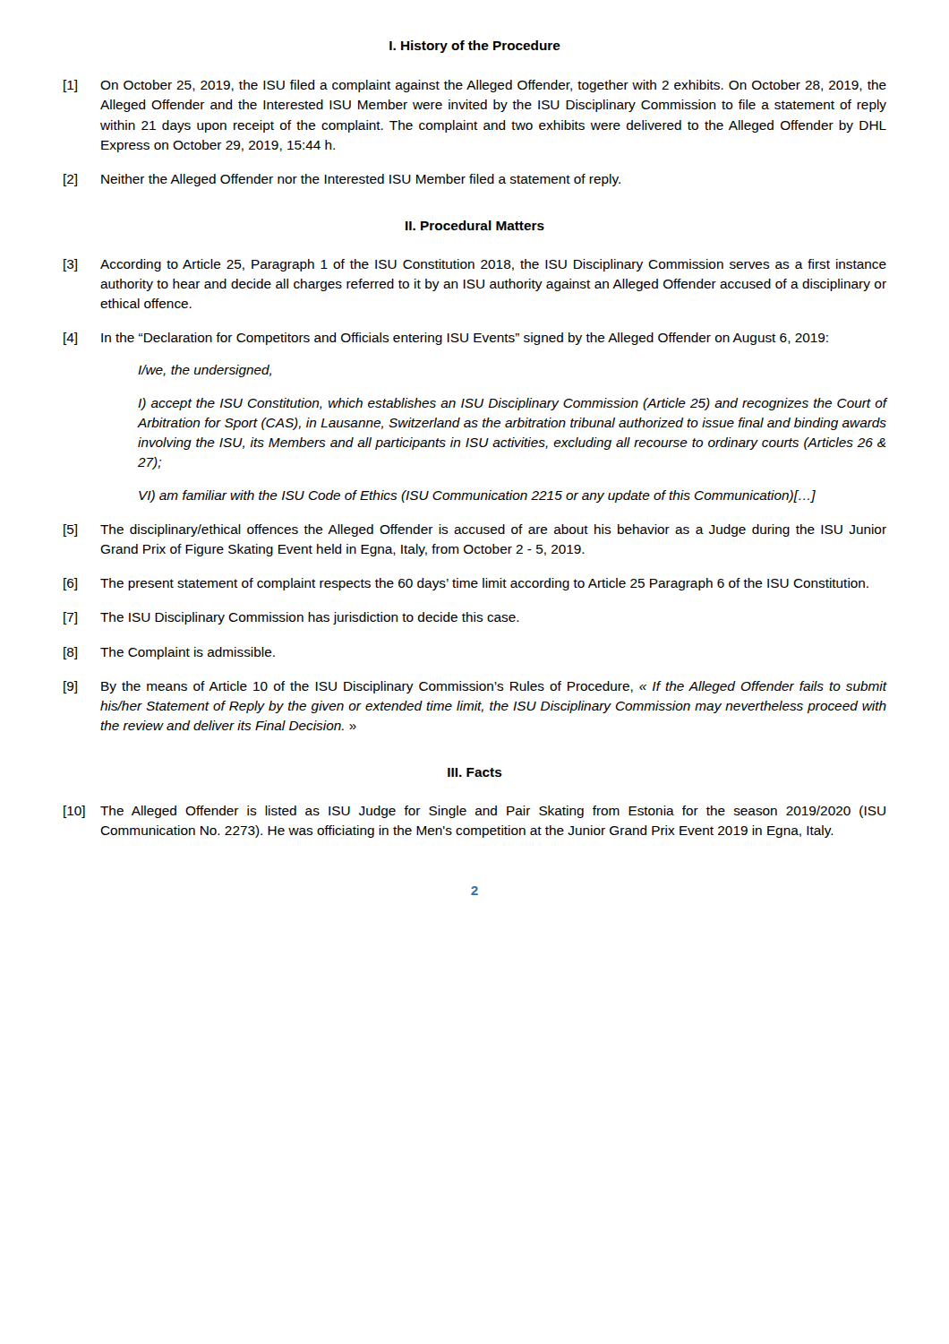I. History of the Procedure
[1] On October 25, 2019, the ISU filed a complaint against the Alleged Offender, together with 2 exhibits. On October 28, 2019, the Alleged Offender and the Interested ISU Member were invited by the ISU Disciplinary Commission to file a statement of reply within 21 days upon receipt of the complaint. The complaint and two exhibits were delivered to the Alleged Offender by DHL Express on October 29, 2019, 15:44 h.
[2] Neither the Alleged Offender nor the Interested ISU Member filed a statement of reply.
II. Procedural Matters
[3] According to Article 25, Paragraph 1 of the ISU Constitution 2018, the ISU Disciplinary Commission serves as a first instance authority to hear and decide all charges referred to it by an ISU authority against an Alleged Offender accused of a disciplinary or ethical offence.
[4] In the “Declaration for Competitors and Officials entering ISU Events” signed by the Alleged Offender on August 6, 2019:
I/we, the undersigned,
I) accept the ISU Constitution, which establishes an ISU Disciplinary Commission (Article 25) and recognizes the Court of Arbitration for Sport (CAS), in Lausanne, Switzerland as the arbitration tribunal authorized to issue final and binding awards involving the ISU, its Members and all participants in ISU activities, excluding all recourse to ordinary courts (Articles 26 & 27);
VI) am familiar with the ISU Code of Ethics (ISU Communication 2215 or any update of this Communication)[…]
[5] The disciplinary/ethical offences the Alleged Offender is accused of are about his behavior as a Judge during the ISU Junior Grand Prix of Figure Skating Event held in Egna, Italy, from October 2 - 5, 2019.
[6] The present statement of complaint respects the 60 days’ time limit according to Article 25 Paragraph 6 of the ISU Constitution.
[7] The ISU Disciplinary Commission has jurisdiction to decide this case.
[8] The Complaint is admissible.
[9] By the means of Article 10 of the ISU Disciplinary Commission’s Rules of Procedure, « If the Alleged Offender fails to submit his/her Statement of Reply by the given or extended time limit, the ISU Disciplinary Commission may nevertheless proceed with the review and deliver its Final Decision. »
III. Facts
[10] The Alleged Offender is listed as ISU Judge for Single and Pair Skating from Estonia for the season 2019/2020 (ISU Communication No. 2273). He was officiating in the Men's competition at the Junior Grand Prix Event 2019 in Egna, Italy.
2